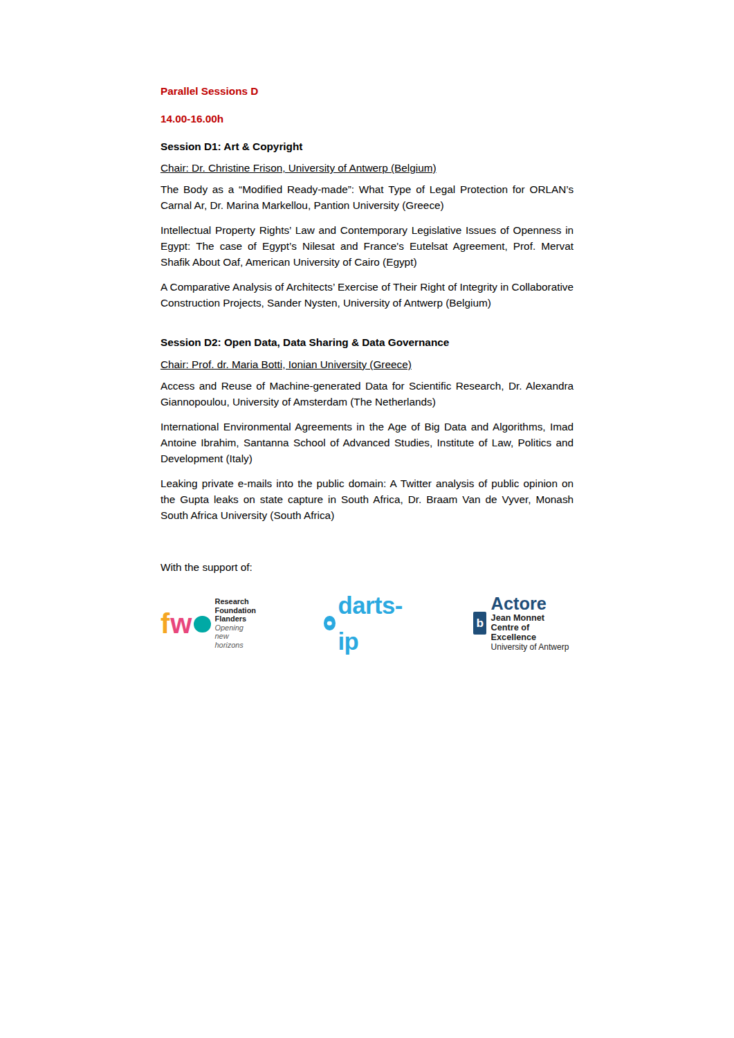Parallel Sessions D
14.00-16.00h
Session D1: Art & Copyright
Chair: Dr. Christine Frison, University of Antwerp (Belgium)
The Body as a “Modified Ready-made”: What Type of Legal Protection for ORLAN’s Carnal Ar, Dr. Marina Markellou, Pantion University (Greece)
Intellectual Property Rights’ Law and Contemporary Legislative Issues of Openness in Egypt: The case of Egypt’s Nilesat and France's Eutelsat Agreement, Prof. Mervat Shafik About Oaf, American University of Cairo (Egypt)
A Comparative Analysis of Architects’ Exercise of Their Right of Integrity in Collaborative Construction Projects, Sander Nysten, University of Antwerp (Belgium)
Session D2: Open Data, Data Sharing & Data Governance
Chair: Prof. dr. Maria Botti, Ionian University (Greece)
Access and Reuse of Machine-generated Data for Scientific Research, Dr. Alexandra Giannopoulou, University of Amsterdam (The Netherlands)
International Environmental Agreements in the Age of Big Data and Algorithms, Imad Antoine Ibrahim, Santanna School of Advanced Studies, Institute of Law, Politics and Development (Italy)
Leaking private e-mails into the public domain: A Twitter analysis of public opinion on the Gupta leaks on state capture in South Africa, Dr. Braam Van de Vyver, Monash South Africa University (South Africa)
With the support of:
fw
Research Foundation
Flanders
Opening new horizons
darts-ip
b
Actore
Jean Monnet Centre of Excellence
University of Antwerp